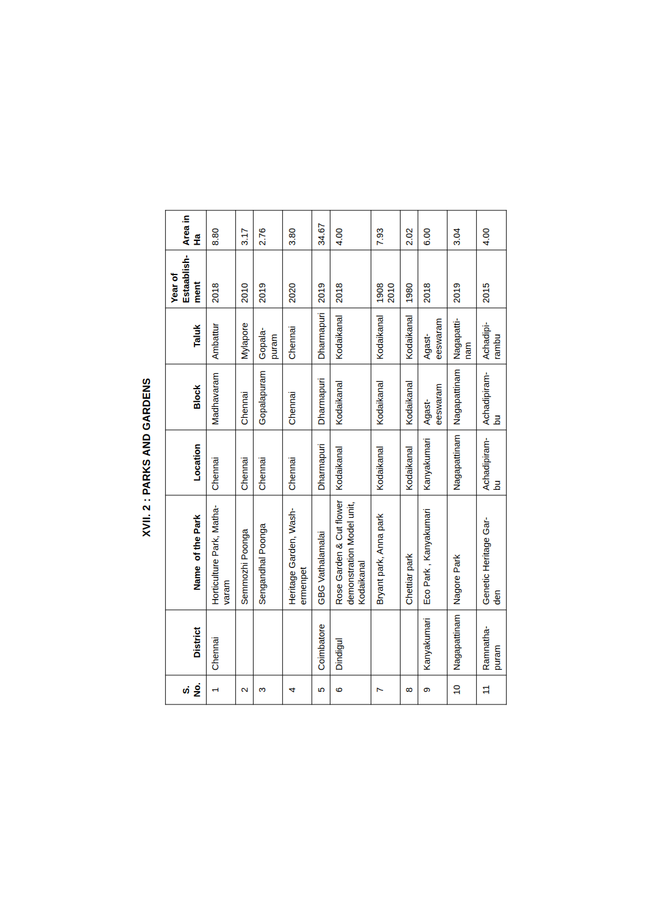XVII. 2 : PARKS AND GARDENS
| S. No. | District | Name of the Park | Location | Block | Taluk | Year of Estaablish- ment | Area in Ha |
| --- | --- | --- | --- | --- | --- | --- | --- |
| 1 | Chennai | Horticulture Park, Matha- varam | Chennai | Madhavaram | Ambattur | 2018 | 8.80 |
| 2 | | Semmozhi Poonga | Chennai | Chennai | Mylapore | 2010 | 3.17 |
| 3 | | Sengandhal Poonga | Chennai | Gopalapuram | Gopala- puram | 2019 | 2.76 |
| 4 | | Heritage Garden, Wash- ermenpet | Chennai | Chennai | Chennai | 2020 | 3.80 |
| 5 | Coimbatore | GBG Vathalamalai | Dharmapuri | Dharmapuri | Dharmapuri | 2019 | 34.67 |
| 6 | Dindigul | Rose Garden & Cut flower demonstration Model unit, Kodaikanal | Kodaikanal | Kodaikanal | Kodaikanal | 2018 | 4.00 |
| 7 | | Bryant park, Anna park | Kodaikanal | Kodaikanal | Kodaikanal | 1908 2010 | 7.93 |
| 8 | | Chettiar park | Kodaikanal | Kodaikanal | Kodaikanal | 1980 | 2.02 |
| 9 | Kanyakumari | Eco Park , Kanyakumari | Kanyakumari | Agast- eeswaram | Agast- eeswaram | 2018 | 6.00 |
| 10 | Nagapattinam | Nagore Park | Nagapattinam | Nagapattinam | Nagapatti- nam | 2019 | 3.04 |
| 11 | Ramnatha- puram | Genetic Heritage Gar- den | Achadipiram- bu | Achadipiram- bu | Achadipi- rambu | 2015 | 4.00 |